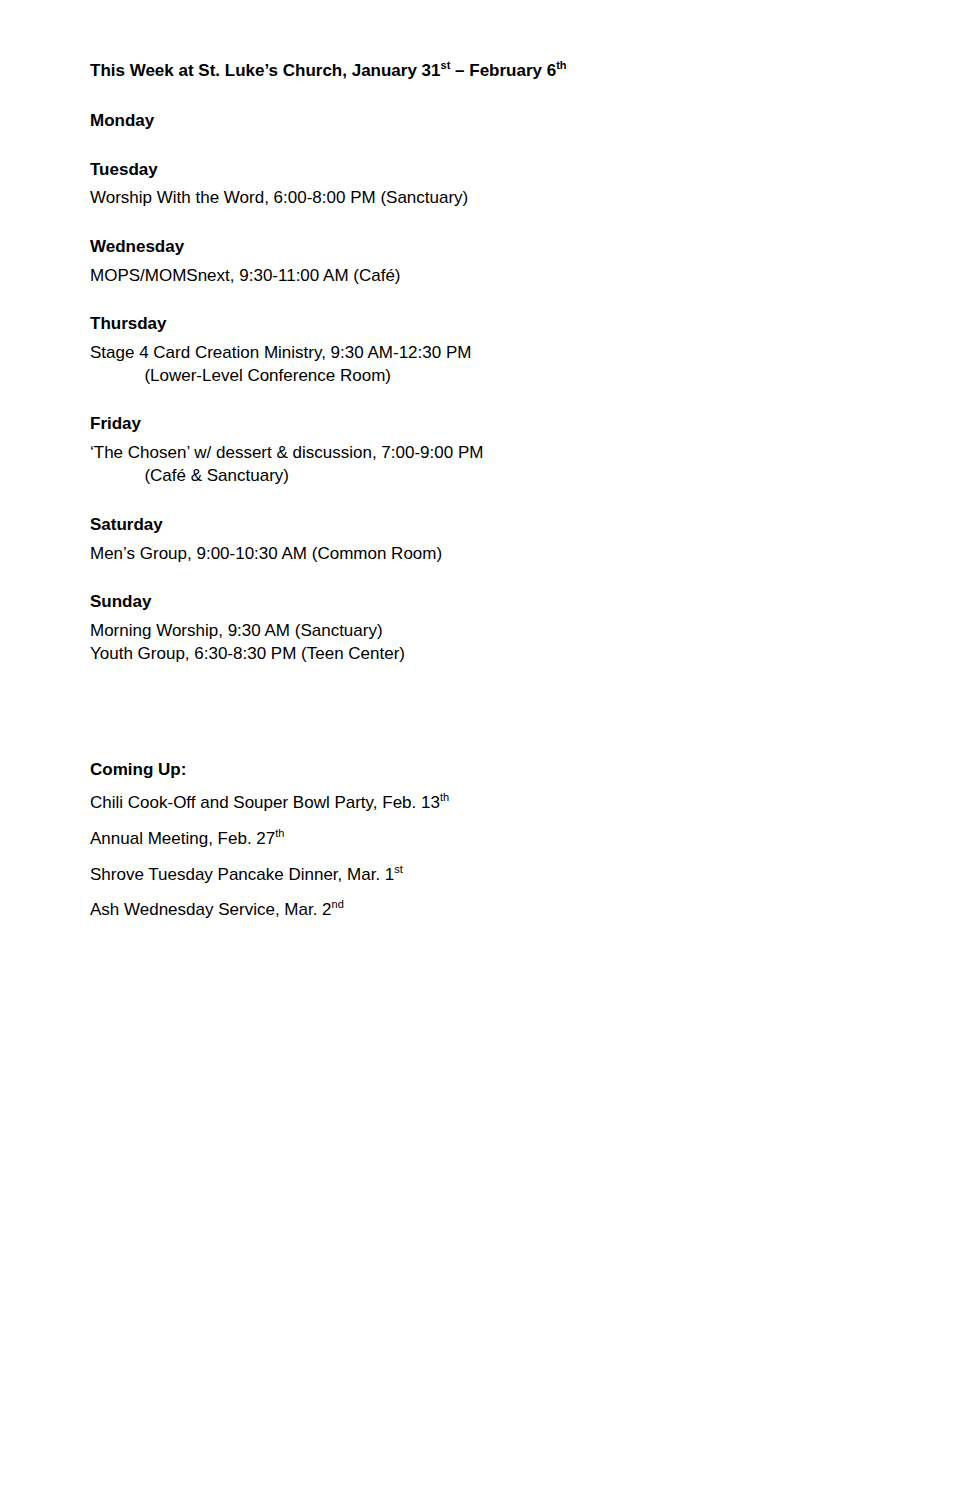This Week at St. Luke’s Church, January 31st – February 6th
Monday
Tuesday
Worship With the Word, 6:00-8:00 PM (Sanctuary)
Wednesday
MOPS/MOMSnext, 9:30-11:00 AM (Café)
Thursday
Stage 4 Card Creation Ministry, 9:30 AM-12:30 PM
(Lower-Level Conference Room)
Friday
‘The Chosen’ w/ dessert & discussion, 7:00-9:00 PM
(Café & Sanctuary)
Saturday
Men’s Group, 9:00-10:30 AM (Common Room)
Sunday
Morning Worship, 9:30 AM (Sanctuary)
Youth Group, 6:30-8:30 PM (Teen Center)
Coming Up:
Chili Cook-Off and Souper Bowl Party, Feb. 13th
Annual Meeting, Feb. 27th
Shrove Tuesday Pancake Dinner, Mar. 1st
Ash Wednesday Service, Mar. 2nd